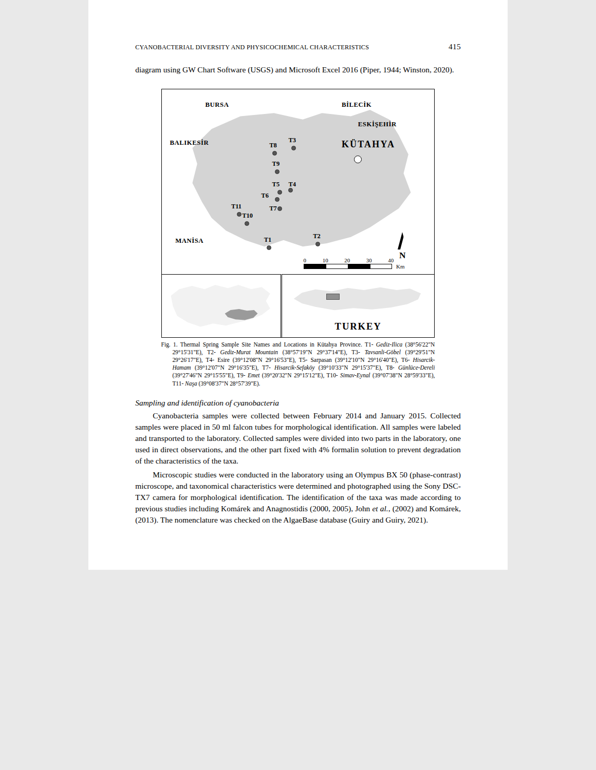Cyanobacterial diversity and physicochemical characteristics 415
diagram using GW Chart Software (USGS) and Microsoft Excel 2016 (Piper, 1944; Winston, 2020).
BURSA BİLECİK ESKİŞEHİR BALIKESİR MANİSA KÜTAHYA T3 T8 T9 T5 T4 T6 T7 T11 T10 T1 T2
N
010203040
Km
TURKEY
Fig. 1. Thermal Spring Sample Site Names and Locations in Kütahya Province. T1- Gediz-Ilica (38°56'22"N 29°15'31"E), T2- Gediz-Murat Mountain (38°57'19"N 29°37'14"E), T3- Tavsanli-Göbel (39°29'51"N 29°26'17"E), T4- Esire (39°12'08"N 29°16'53"E), T5- Sarpasan (39°12'10"N 29°16'40"E), T6- Hisarcik-Hamam (39°12'07"N 29°16'35"E), T7- Hisarcik-Sefaköy (39°10'33"N 29°15'37"E), T8- Günlüce-Dereli (39°27'46"N 29°15'55"E), T9- Emet (39°20'32"N 29°15'12"E), T10- Simav-Eynal (39°07'38"N 28°59'33"E), T11- Naşa (39°08'37"N 28°57'39"E).
Sampling and identification of cyanobacteria
Cyanobacteria samples were collected between February 2014 and January 2015. Collected samples were placed in 50 ml falcon tubes for morphological identification. All samples were labeled and transported to the laboratory. Collected samples were divided into two parts in the laboratory, one used in direct observations, and the other part fixed with 4% formalin solution to prevent degradation of the characteristics of the taxa.
Microscopic studies were conducted in the laboratory using an Olympus BX 50 (phase-contrast) microscope, and taxonomical characteristics were determined and photographed using the Sony DSC-TX7 camera for morphological identification. The identification of the taxa was made according to previous studies including Komárek and Anagnostidis (2000, 2005), John et al., (2002) and Komárek, (2013). The nomenclature was checked on the AlgaeBase database (Guiry and Guiry, 2021).